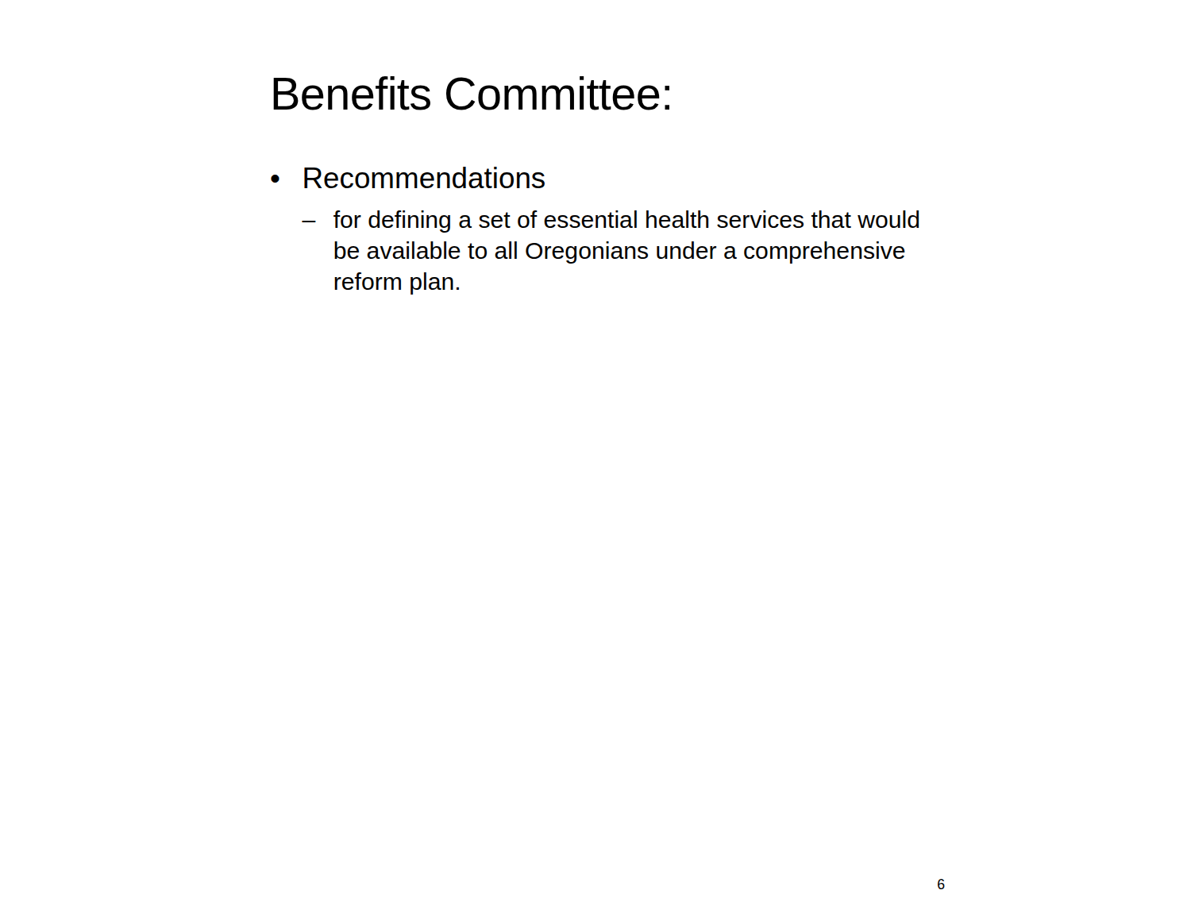Benefits Committee:
Recommendations
for defining a set of essential health services that would be available to all Oregonians under a comprehensive reform plan.
6